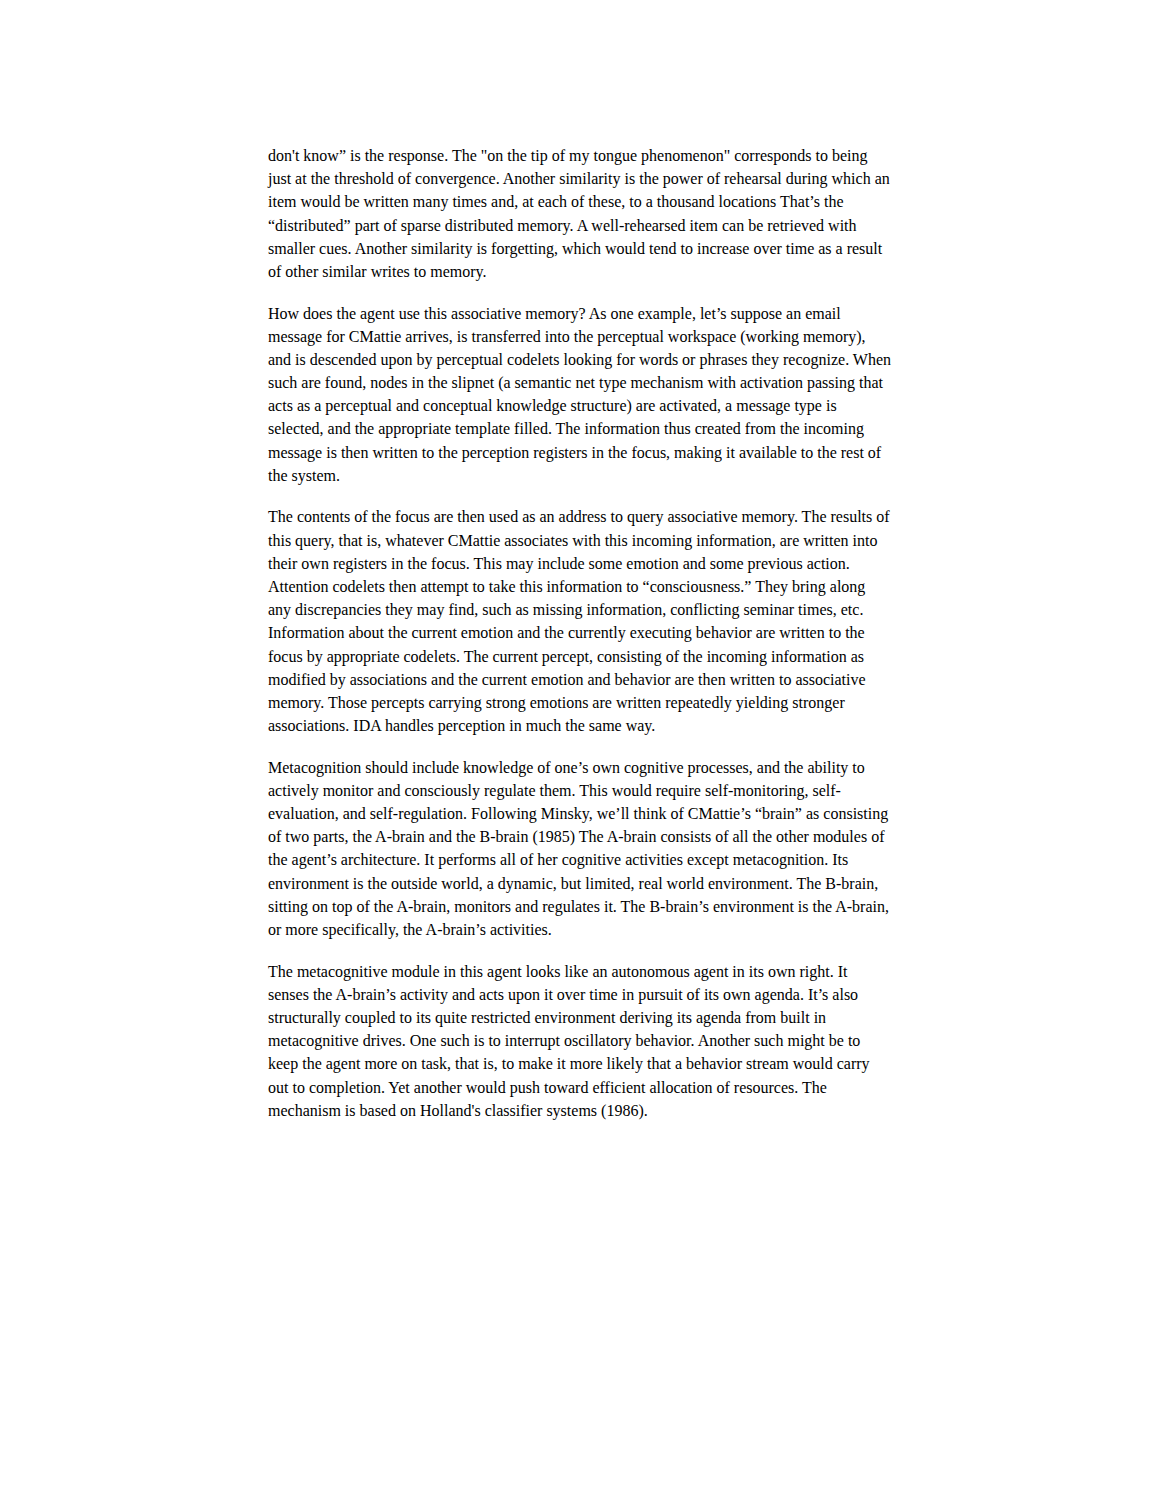don't know” is the response. The "on the tip of my tongue phenomenon" corresponds to being just at the threshold of convergence. Another similarity is the power of rehearsal during which an item would be written many times and, at each of these, to a thousand locations That’s the “distributed” part of sparse distributed memory. A well-rehearsed item can be retrieved with smaller cues. Another similarity is forgetting, which would tend to increase over time as a result of other similar writes to memory.
How does the agent use this associative memory? As one example, let’s suppose an email message for CMattie arrives, is transferred into the perceptual workspace (working memory), and is descended upon by perceptual codelets looking for words or phrases they recognize. When such are found, nodes in the slipnet (a semantic net type mechanism with activation passing that acts as a perceptual and conceptual knowledge structure) are activated, a message type is selected, and the appropriate template filled. The information thus created from the incoming message is then written to the perception registers in the focus, making it available to the rest of the system.
The contents of the focus are then used as an address to query associative memory. The results of this query, that is, whatever CMattie associates with this incoming information, are written into their own registers in the focus. This may include some emotion and some previous action. Attention codelets then attempt to take this information to “consciousness.” They bring along any discrepancies they may find, such as missing information, conflicting seminar times, etc. Information about the current emotion and the currently executing behavior are written to the focus by appropriate codelets. The current percept, consisting of the incoming information as modified by associations and the current emotion and behavior are then written to associative memory. Those percepts carrying strong emotions are written repeatedly yielding stronger associations. IDA handles perception in much the same way.
Metacognition should include knowledge of one’s own cognitive processes, and the ability to actively monitor and consciously regulate them. This would require self-monitoring, self-evaluation, and self-regulation. Following Minsky, we’ll think of CMattie’s “brain” as consisting of two parts, the A-brain and the B-brain (1985) The A-brain consists of all the other modules of the agent’s architecture. It performs all of her cognitive activities except metacognition. Its environment is the outside world, a dynamic, but limited, real world environment. The B-brain, sitting on top of the A-brain, monitors and regulates it. The B-brain’s environment is the A-brain, or more specifically, the A-brain’s activities.
The metacognitive module in this agent looks like an autonomous agent in its own right. It senses the A-brain’s activity and acts upon it over time in pursuit of its own agenda. It’s also structurally coupled to its quite restricted environment deriving its agenda from built in metacognitive drives. One such is to interrupt oscillatory behavior. Another such might be to keep the agent more on task, that is, to make it more likely that a behavior stream would carry out to completion. Yet another would push toward efficient allocation of resources. The mechanism is based on Holland's classifier systems (1986).